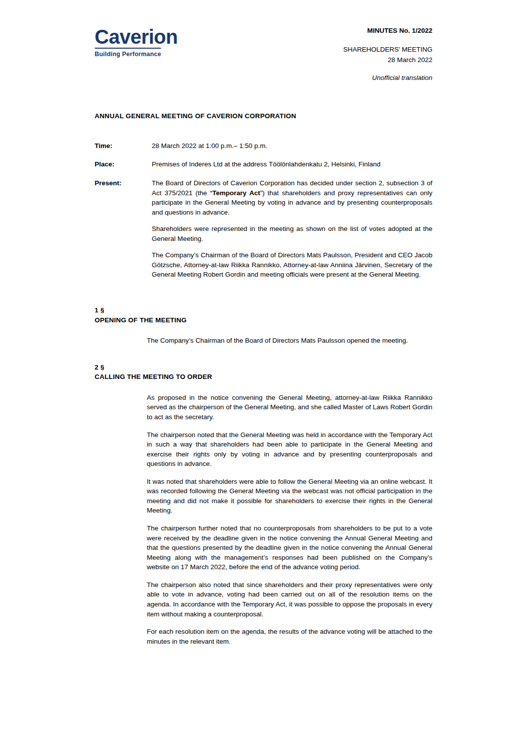Caverion
Building Performance
MINUTES No. 1/2022
SHAREHOLDERS' MEETING
28 March 2022
Unofficial translation
ANNUAL GENERAL MEETING OF CAVERION CORPORATION
| Time: | 28 March 2022 at 1:00 p.m.– 1:50 p.m. |
| Place: | Premises of Inderes Ltd at the address Töölönlahdenkatu 2, Helsinki, Finland |
| Present: | The Board of Directors of Caverion Corporation has decided under section 2, subsection 3 of Act 375/2021 (the “ Temporary Act ”) that shareholders and proxy representatives can only participate in the General Meeting by voting in advance and by presenting counterproposals and questions in advance. Shareholders were represented in the meeting as shown on the list of votes adopted at the General Meeting. The Company’s Chairman of the Board of Directors Mats Paulsson, President and CEO Jacob Götzsche, Attorney-at-law Riikka Rannikko, Attorney-at-law Anniina Järvinen, Secretary of the General Meeting Robert Gordin and meeting officials were present at the General Meeting. |
1 § OPENING OF THE MEETING
The Company’s Chairman of the Board of Directors Mats Paulsson opened the meeting.
2 § CALLING THE MEETING TO ORDER
As proposed in the notice convening the General Meeting, attorney-at-law Riikka Rannikko served as the chairperson of the General Meeting, and she called Master of Laws Robert Gordin to act as the secretary.
The chairperson noted that the General Meeting was held in accordance with the Temporary Act in such a way that shareholders had been able to participate in the General Meeting and exercise their rights only by voting in advance and by presenting counterproposals and questions in advance.
It was noted that shareholders were able to follow the General Meeting via an online webcast. It was recorded following the General Meeting via the webcast was not official participation in the meeting and did not make it possible for shareholders to exercise their rights in the General Meeting.
The chairperson further noted that no counterproposals from shareholders to be put to a vote were received by the deadline given in the notice convening the Annual General Meeting and that the questions presented by the deadline given in the notice convening the Annual General Meeting along with the management’s responses had been published on the Company’s website on 17 March 2022, before the end of the advance voting period.
The chairperson also noted that since shareholders and their proxy representatives were only able to vote in advance, voting had been carried out on all of the resolution items on the agenda. In accordance with the Temporary Act, it was possible to oppose the proposals in every item without making a counterproposal.
For each resolution item on the agenda, the results of the advance voting will be attached to the minutes in the relevant item.